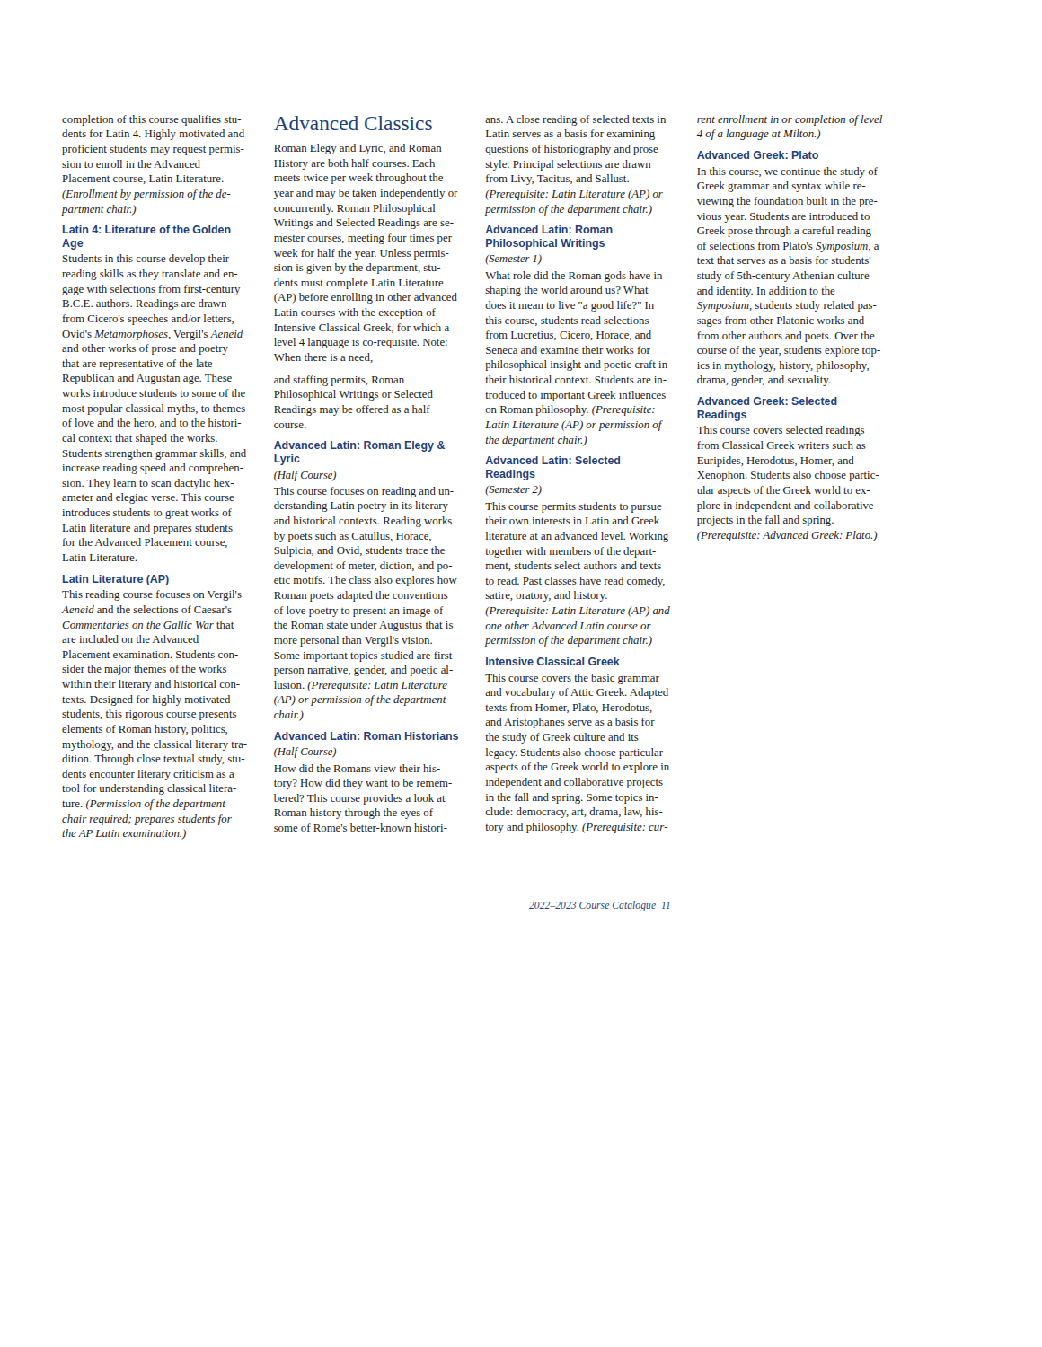completion of this course qualifies students for Latin 4. Highly motivated and proficient students may request permission to enroll in the Advanced Placement course, Latin Literature. (Enrollment by permission of the department chair.)
Latin 4: Literature of the Golden Age
Students in this course develop their reading skills as they translate and engage with selections from first-century B.C.E. authors. Readings are drawn from Cicero's speeches and/or letters, Ovid's Metamorphoses, Vergil's Aeneid and other works of prose and poetry that are representative of the late Republican and Augustan age. These works introduce students to some of the most popular classical myths, to themes of love and the hero, and to the historical context that shaped the works. Students strengthen grammar skills, and increase reading speed and comprehension. They learn to scan dactylic hexameter and elegiac verse. This course introduces students to great works of Latin literature and prepares students for the Advanced Placement course, Latin Literature.
Latin Literature (AP)
This reading course focuses on Vergil's Aeneid and the selections of Caesar's Commentaries on the Gallic War that are included on the Advanced Placement examination. Students consider the major themes of the works within their literary and historical contexts. Designed for highly motivated students, this rigorous course presents elements of Roman history, politics, mythology, and the classical literary tradition. Through close textual study, students encounter literary criticism as a tool for understanding classical literature. (Permission of the department chair required; prepares students for the AP Latin examination.)
Advanced Classics
Roman Elegy and Lyric, and Roman History are both half courses. Each meets twice per week throughout the year and may be taken independently or concurrently. Roman Philosophical Writings and Selected Readings are semester courses, meeting four times per week for half the year. Unless permission is given by the department, students must complete Latin Literature (AP) before enrolling in other advanced Latin courses with the exception of Intensive Classical Greek, for which a level 4 language is co-requisite. Note: When there is a need,
and staffing permits, Roman Philosophical Writings or Selected Readings may be offered as a half course.
Advanced Latin: Roman Elegy & Lyric
(Half Course)
This course focuses on reading and understanding Latin poetry in its literary and historical contexts. Reading works by poets such as Catullus, Horace, Sulpicia, and Ovid, students trace the development of meter, diction, and poetic motifs. The class also explores how Roman poets adapted the conventions of love poetry to present an image of the Roman state under Augustus that is more personal than Vergil's vision. Some important topics studied are first-person narrative, gender, and poetic allusion. (Prerequisite: Latin Literature (AP) or permission of the department chair.)
Advanced Latin: Roman Historians
(Half Course)
How did the Romans view their history? How did they want to be remembered? This course provides a look at Roman history through the eyes of some of Rome's better-known historians. A close reading of selected texts in Latin serves as a basis for examining questions of historiography and prose style. Principal selections are drawn from Livy, Tacitus, and Sallust. (Prerequisite: Latin Literature (AP) or permission of the department chair.)
Advanced Latin: Roman Philosophical Writings
(Semester 1)
What role did the Roman gods have in shaping the world around us? What does it mean to live "a good life?" In this course, students read selections from Lucretius, Cicero, Horace, and Seneca and examine their works for philosophical insight and poetic craft in their historical context. Students are introduced to important Greek influences on Roman philosophy. (Prerequisite: Latin Literature (AP) or permission of the department chair.)
Advanced Latin: Selected Readings
(Semester 2)
This course permits students to pursue their own interests in Latin and Greek literature at an advanced level. Working together with members of the department, students select authors and texts to read. Past classes have read comedy, satire, oratory, and history. (Prerequisite: Latin Literature (AP) and one other Advanced Latin course or permission of the department chair.)
Intensive Classical Greek
This course covers the basic grammar and vocabulary of Attic Greek. Adapted texts from Homer, Plato, Herodotus, and Aristophanes serve as a basis for the study of Greek culture and its legacy. Students also choose particular aspects of the Greek world to explore in independent and collaborative projects in the fall and spring. Some topics include: democracy, art, drama, law, history and philosophy. (Prerequisite: current enrollment in or completion of level 4 of a language at Milton.)
Advanced Greek: Plato
In this course, we continue the study of Greek grammar and syntax while reviewing the foundation built in the previous year. Students are introduced to Greek prose through a careful reading of selections from Plato's Symposium, a text that serves as a basis for students' study of 5th-century Athenian culture and identity. In addition to the Symposium, students study related passages from other Platonic works and from other authors and poets. Over the course of the year, students explore topics in mythology, history, philosophy, drama, gender, and sexuality.
Advanced Greek: Selected Readings
This course covers selected readings from Classical Greek writers such as Euripides, Herodotus, Homer, and Xenophon. Students also choose particular aspects of the Greek world to explore in independent and collaborative projects in the fall and spring. (Prerequisite: Advanced Greek: Plato.)
2022–2023 Course Catalogue 11